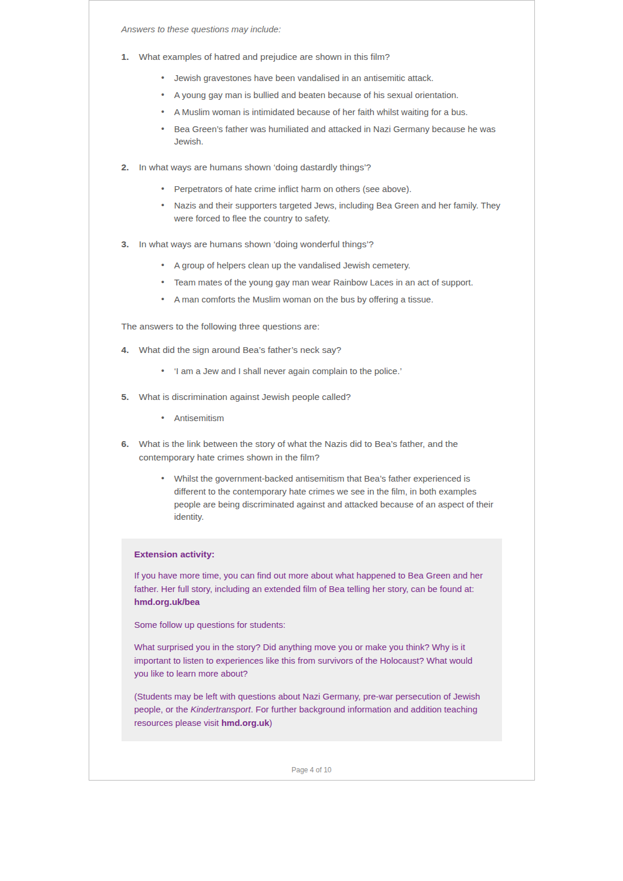Answers to these questions may include:
What examples of hatred and prejudice are shown in this film?
Jewish gravestones have been vandalised in an antisemitic attack.
A young gay man is bullied and beaten because of his sexual orientation.
A Muslim woman is intimidated because of her faith whilst waiting for a bus.
Bea Green’s father was humiliated and attacked in Nazi Germany because he was Jewish.
In what ways are humans shown ‘doing dastardly things’?
Perpetrators of hate crime inflict harm on others (see above).
Nazis and their supporters targeted Jews, including Bea Green and her family. They were forced to flee the country to safety.
In what ways are humans shown ‘doing wonderful things’?
A group of helpers clean up the vandalised Jewish cemetery.
Team mates of the young gay man wear Rainbow Laces in an act of support.
A man comforts the Muslim woman on the bus by offering a tissue.
The answers to the following three questions are:
What did the sign around Bea’s father’s neck say?
‘I am a Jew and I shall never again complain to the police.’
What is discrimination against Jewish people called?
Antisemitism
What is the link between the story of what the Nazis did to Bea’s father, and the contemporary hate crimes shown in the film?
Whilst the government-backed antisemitism that Bea’s father experienced is different to the contemporary hate crimes we see in the film, in both examples people are being discriminated against and attacked because of an aspect of their identity.
Extension activity:
If you have more time, you can find out more about what happened to Bea Green and her father. Her full story, including an extended film of Bea telling her story, can be found at: hmd.org.uk/bea
Some follow up questions for students:
What surprised you in the story? Did anything move you or make you think? Why is it important to listen to experiences like this from survivors of the Holocaust? What would you like to learn more about?
(Students may be left with questions about Nazi Germany, pre-war persecution of Jewish people, or the Kindertransport. For further background information and addition teaching resources please visit hmd.org.uk)
Page 4 of 10